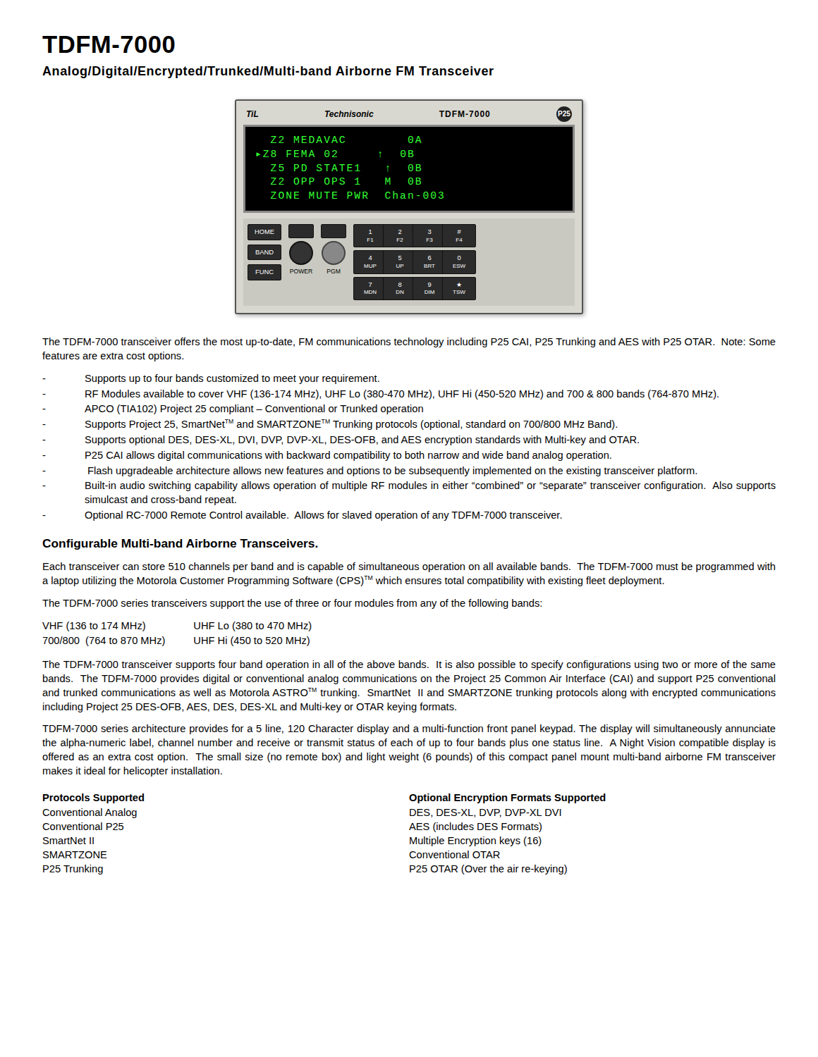TDFM-7000
Analog/Digital/Encrypted/Trunked/Multi-band Airborne FM Transceiver
TiL Technisonic TDFM-7000 P25
Z2 MEDAVAC 0A
▸Z8 FEMA 02 ↑ 0B
Z5 PD STATE1 ↑ 0B
Z2 OPP OPS 1 M 0B
ZONE MUTE PWR Chan-003
HOME
BAND
FUNC
POWER
PGM
1F1
2F2
3F3
#F4
4MUP
5UP
6BRT
0ESW
7MDN
8DN
9DIM
★TSW
The TDFM-7000 transceiver offers the most up-to-date, FM communications technology including P25 CAI, P25 Trunking and AES with P25 OTAR. Note: Some features are extra cost options.
-Supports up to four bands customized to meet your requirement.
-RF Modules available to cover VHF (136-174 MHz), UHF Lo (380-470 MHz), UHF Hi (450-520 MHz) and 700 & 800 bands (764-870 MHz).
-APCO (TIA102) Project 25 compliant – Conventional or Trunked operation
-Supports Project 25, SmartNetTM and SMARTZONETM Trunking protocols (optional, standard on 700/800 MHz Band).
-Supports optional DES, DES-XL, DVI, DVP, DVP-XL, DES-OFB, and AES encryption standards with Multi-key and OTAR.
-P25 CAI allows digital communications with backward compatibility to both narrow and wide band analog operation.
- Flash upgradeable architecture allows new features and options to be subsequently implemented on the existing transceiver platform.
-Built-in audio switching capability allows operation of multiple RF modules in either “combined” or “separate” transceiver configuration. Also supports simulcast and cross-band repeat.
-Optional RC-7000 Remote Control available. Allows for slaved operation of any TDFM-7000 transceiver.
Configurable Multi-band Airborne Transceivers.
Each transceiver can store 510 channels per band and is capable of simultaneous operation on all available bands. The TDFM-7000 must be programmed with a laptop utilizing the Motorola Customer Programming Software (CPS)TM which ensures total compatibility with existing fleet deployment.
The TDFM-7000 series transceivers support the use of three or four modules from any of the following bands:
| VHF (136 to 174 MHz) | UHF Lo (380 to 470 MHz) |
| 700/800 (764 to 870 MHz) | UHF Hi (450 to 520 MHz) |
The TDFM-7000 transceiver supports four band operation in all of the above bands. It is also possible to specify configurations using two or more of the same bands. The TDFM-7000 provides digital or conventional analog communications on the Project 25 Common Air Interface (CAI) and support P25 conventional and trunked communications as well as Motorola ASTROTM trunking. SmartNet II and SMARTZONE trunking protocols along with encrypted communications including Project 25 DES-OFB, AES, DES, DES-XL and Multi-key or OTAR keying formats.
TDFM-7000 series architecture provides for a 5 line, 120 Character display and a multi-function front panel keypad. The display will simultaneously annunciate the alpha-numeric label, channel number and receive or transmit status of each of up to four bands plus one status line. A Night Vision compatible display is offered as an extra cost option. The small size (no remote box) and light weight (6 pounds) of this compact panel mount multi-band airborne FM transceiver makes it ideal for helicopter installation.
Protocols Supported
Conventional Analog
Conventional P25
SmartNet II
SMARTZONE
P25 Trunking
Optional Encryption Formats Supported
DES, DES-XL, DVP, DVP-XL DVI
AES (includes DES Formats)
Multiple Encryption keys (16)
Conventional OTAR
P25 OTAR (Over the air re-keying)